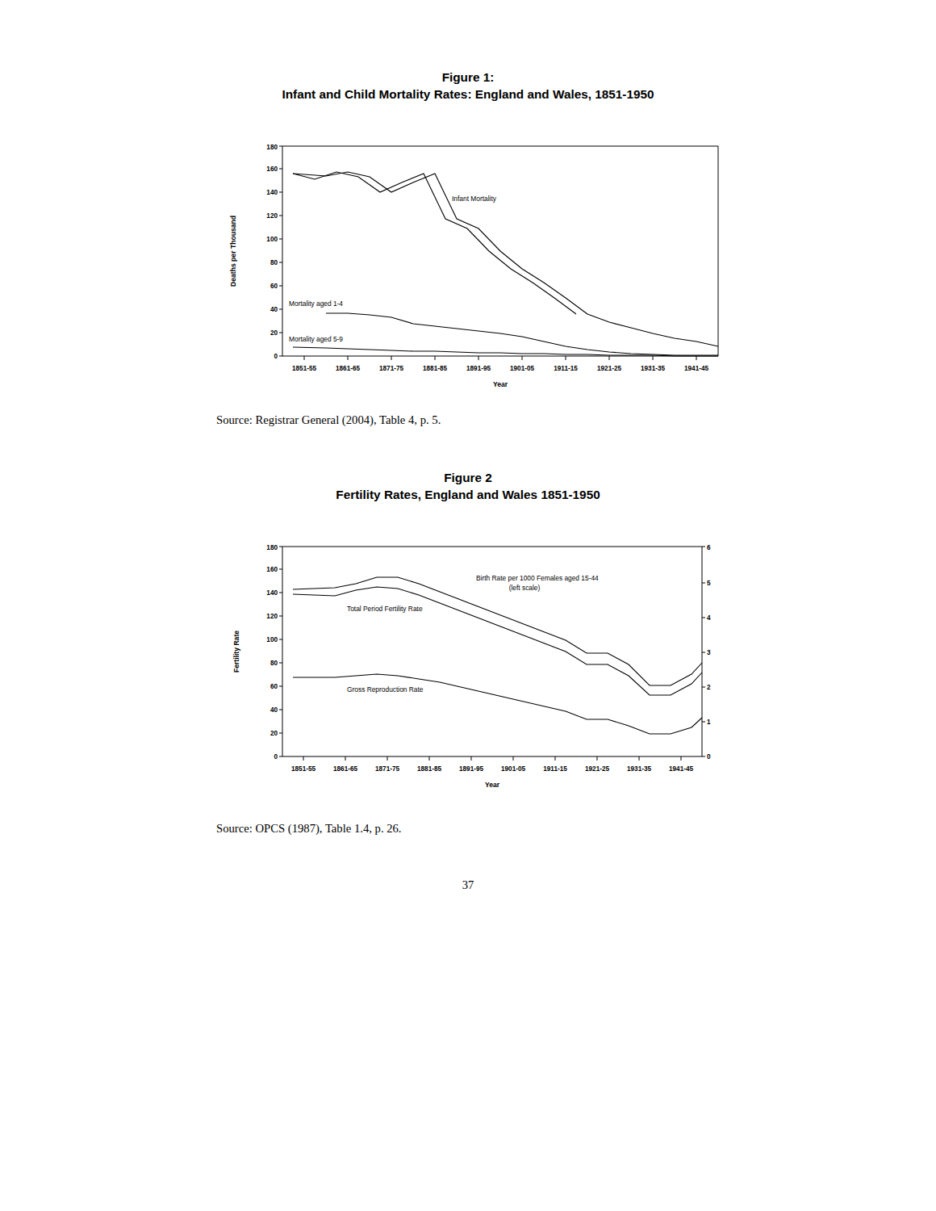Figure 1:
Infant and Child Mortality Rates: England and Wales, 1851-1950
0 20 40 60 80 100 120 140 160 180 Deaths per Thousand 1851-55 1861-65 1871-75 1881-85 1891-95 1901-05 1911-15 1921-25 1931-35 1941-45 Year Infant Mortality Mortality aged 1-4 Mortality aged 5-9
Source: Registrar General (2004), Table 4, p. 5.
Figure 2
Fertility Rates, England and Wales 1851-1950
0 20 40 60 80 100 120 140 160 180 0 1 2 3 4 5 6 Fertility Rate 1851-55 1861-65 1871-75 1881-85 1891-95 1901-05 1911-15 1921-25 1931-35 1941-45 Year Birth Rate per 1000 Females aged 15-44 (left scale) Total Period Fertility Rate Gross Reproduction Rate
Source: OPCS (1987), Table 1.4, p. 26.
37